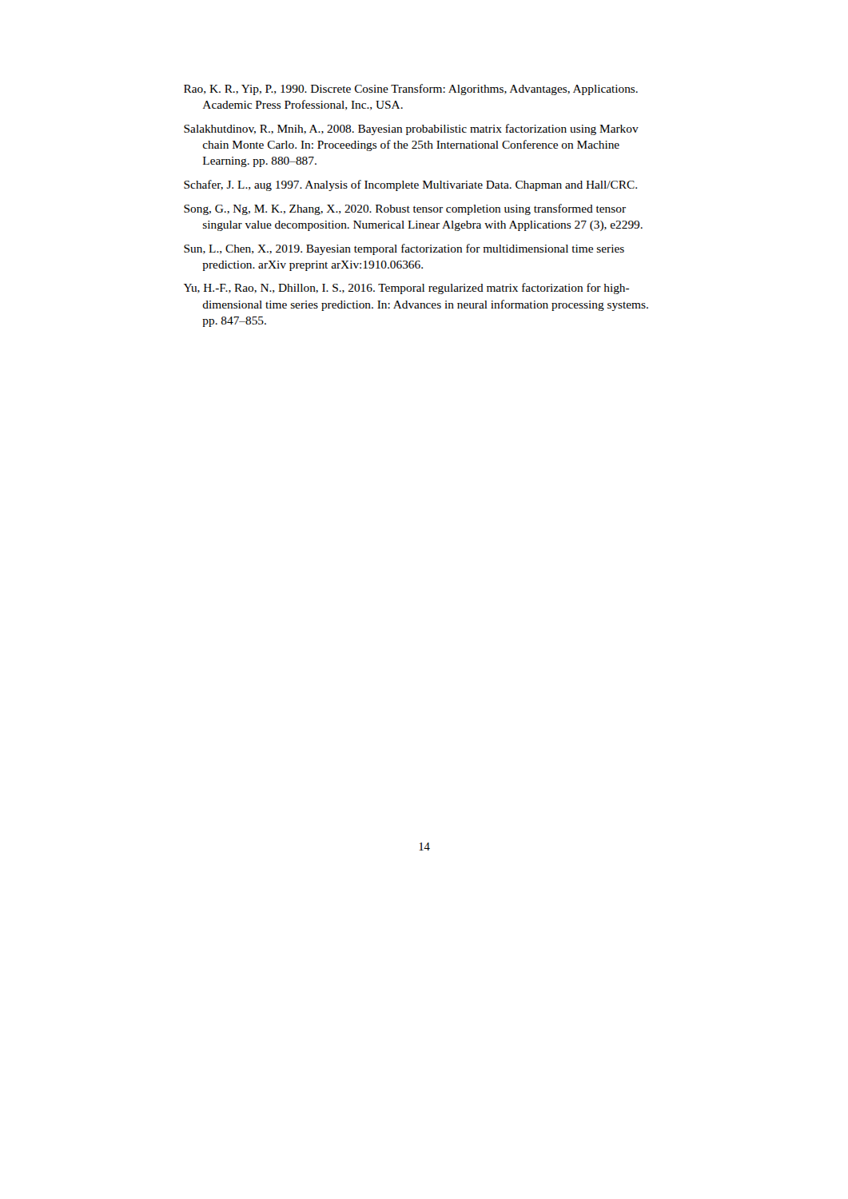Rao, K. R., Yip, P., 1990. Discrete Cosine Transform: Algorithms, Advantages, Applications. Academic Press Professional, Inc., USA.
Salakhutdinov, R., Mnih, A., 2008. Bayesian probabilistic matrix factorization using Markov chain Monte Carlo. In: Proceedings of the 25th International Conference on Machine Learning. pp. 880–887.
Schafer, J. L., aug 1997. Analysis of Incomplete Multivariate Data. Chapman and Hall/CRC.
Song, G., Ng, M. K., Zhang, X., 2020. Robust tensor completion using transformed tensor singular value decomposition. Numerical Linear Algebra with Applications 27 (3), e2299.
Sun, L., Chen, X., 2019. Bayesian temporal factorization for multidimensional time series prediction. arXiv preprint arXiv:1910.06366.
Yu, H.-F., Rao, N., Dhillon, I. S., 2016. Temporal regularized matrix factorization for high-dimensional time series prediction. In: Advances in neural information processing systems. pp. 847–855.
14